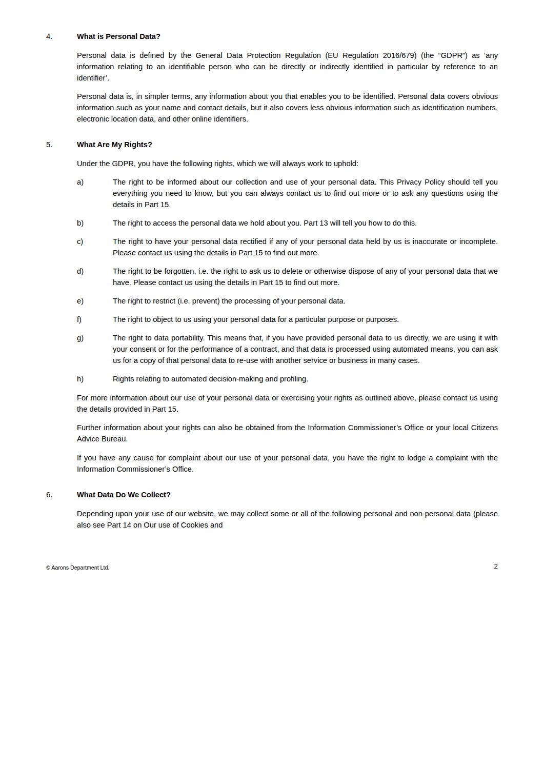4. What is Personal Data?
Personal data is defined by the General Data Protection Regulation (EU Regulation 2016/679) (the “GDPR”) as ‘any information relating to an identifiable person who can be directly or indirectly identified in particular by reference to an identifier’.
Personal data is, in simpler terms, any information about you that enables you to be identified. Personal data covers obvious information such as your name and contact details, but it also covers less obvious information such as identification numbers, electronic location data, and other online identifiers.
5. What Are My Rights?
Under the GDPR, you have the following rights, which we will always work to uphold:
The right to be informed about our collection and use of your personal data. This Privacy Policy should tell you everything you need to know, but you can always contact us to find out more or to ask any questions using the details in Part 15.
The right to access the personal data we hold about you. Part 13 will tell you how to do this.
The right to have your personal data rectified if any of your personal data held by us is inaccurate or incomplete. Please contact us using the details in Part 15 to find out more.
The right to be forgotten, i.e. the right to ask us to delete or otherwise dispose of any of your personal data that we have. Please contact us using the details in Part 15 to find out more.
The right to restrict (i.e. prevent) the processing of your personal data.
The right to object to us using your personal data for a particular purpose or purposes.
The right to data portability. This means that, if you have provided personal data to us directly, we are using it with your consent or for the performance of a contract, and that data is processed using automated means, you can ask us for a copy of that personal data to re-use with another service or business in many cases.
Rights relating to automated decision-making and profiling.
For more information about our use of your personal data or exercising your rights as outlined above, please contact us using the details provided in Part 15.
Further information about your rights can also be obtained from the Information Commissioner’s Office or your local Citizens Advice Bureau.
If you have any cause for complaint about our use of your personal data, you have the right to lodge a complaint with the Information Commissioner’s Office.
6. What Data Do We Collect?
Depending upon your use of our website, we may collect some or all of the following personal and non-personal data (please also see Part 14 on Our use of Cookies and
© Aarons Department Ltd. 2